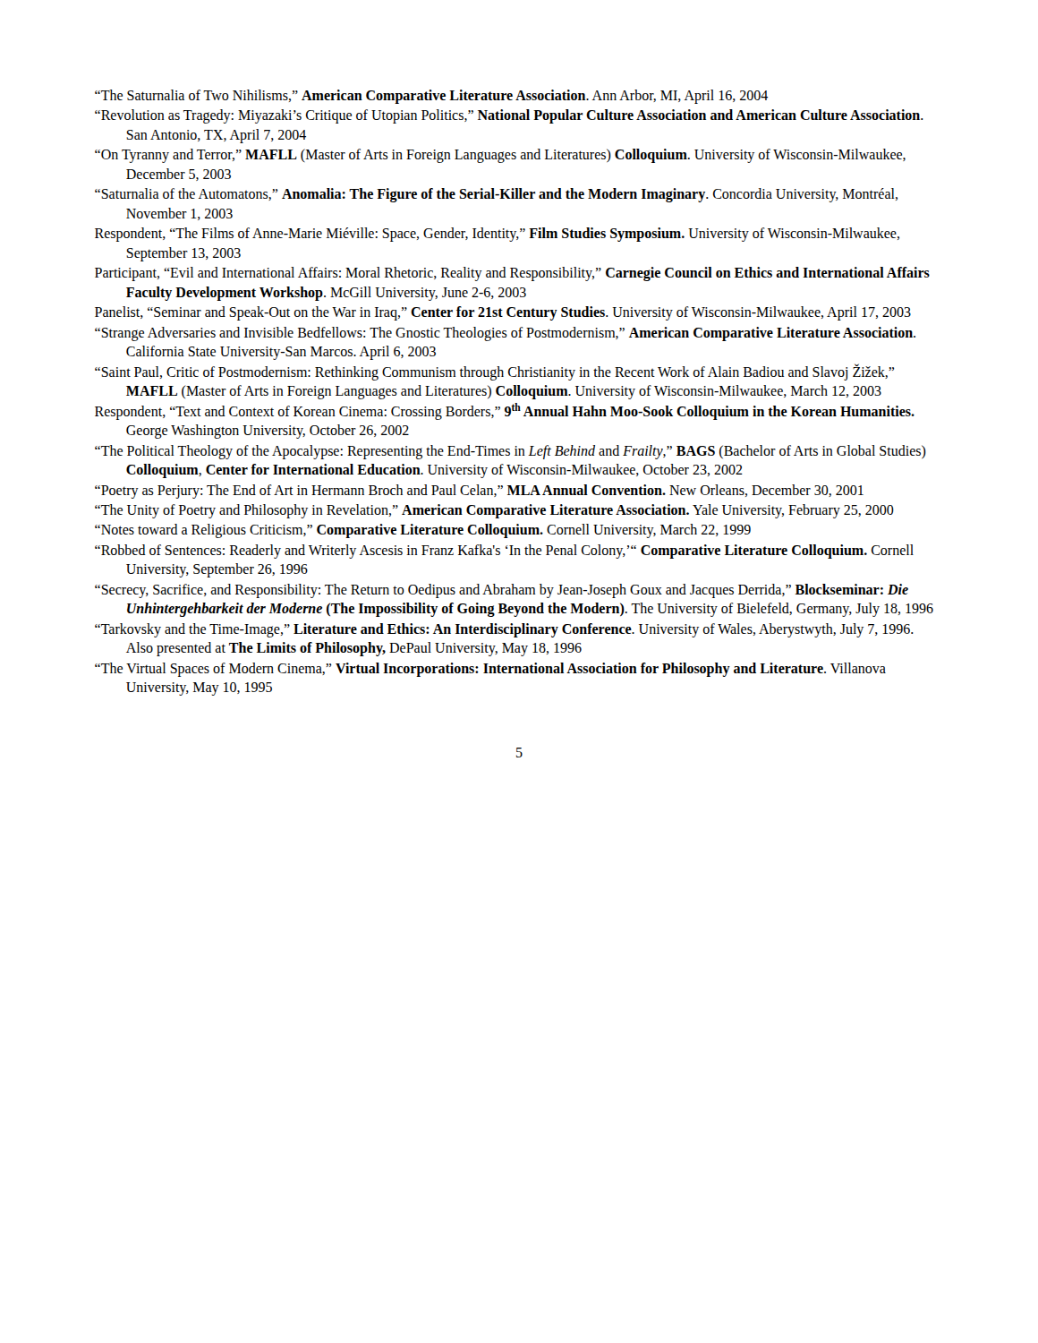“The Saturnalia of Two Nihilisms,” American Comparative Literature Association. Ann Arbor, MI, April 16, 2004
“Revolution as Tragedy: Miyazaki’s Critique of Utopian Politics,” National Popular Culture Association and American Culture Association. San Antonio, TX, April 7, 2004
“On Tyranny and Terror,” MAFLL (Master of Arts in Foreign Languages and Literatures) Colloquium. University of Wisconsin-Milwaukee, December 5, 2003
“Saturnalia of the Automatons,” Anomalia: The Figure of the Serial-Killer and the Modern Imaginary. Concordia University, Montréal, November 1, 2003
Respondent, “The Films of Anne-Marie Miéville: Space, Gender, Identity,” Film Studies Symposium. University of Wisconsin-Milwaukee, September 13, 2003
Participant, “Evil and International Affairs: Moral Rhetoric, Reality and Responsibility,” Carnegie Council on Ethics and International Affairs Faculty Development Workshop. McGill University, June 2-6, 2003
Panelist, “Seminar and Speak-Out on the War in Iraq,” Center for 21st Century Studies. University of Wisconsin-Milwaukee, April 17, 2003
“Strange Adversaries and Invisible Bedfellows: The Gnostic Theologies of Postmodernism,” American Comparative Literature Association. California State University-San Marcos. April 6, 2003
“Saint Paul, Critic of Postmodernism: Rethinking Communism through Christianity in the Recent Work of Alain Badiou and Slavoj Žižek,” MAFLL (Master of Arts in Foreign Languages and Literatures) Colloquium. University of Wisconsin-Milwaukee, March 12, 2003
Respondent, “Text and Context of Korean Cinema: Crossing Borders,” 9th Annual Hahn Moo-Sook Colloquium in the Korean Humanities. George Washington University, October 26, 2002
“The Political Theology of the Apocalypse: Representing the End-Times in Left Behind and Frailty,” BAGS (Bachelor of Arts in Global Studies) Colloquium, Center for International Education. University of Wisconsin-Milwaukee, October 23, 2002
“Poetry as Perjury: The End of Art in Hermann Broch and Paul Celan,” MLA Annual Convention. New Orleans, December 30, 2001
“The Unity of Poetry and Philosophy in Revelation,” American Comparative Literature Association. Yale University, February 25, 2000
“Notes toward a Religious Criticism,” Comparative Literature Colloquium. Cornell University, March 22, 1999
“Robbed of Sentences: Readerly and Writerly Ascesis in Franz Kafka's ‘In the Penal Colony,’“ Comparative Literature Colloquium. Cornell University, September 26, 1996
“Secrecy, Sacrifice, and Responsibility: The Return to Oedipus and Abraham by Jean-Joseph Goux and Jacques Derrida,” Blockseminar: Die Unhintergehbarkeit der Moderne (The Impossibility of Going Beyond the Modern). The University of Bielefeld, Germany, July 18, 1996
“Tarkovsky and the Time-Image,” Literature and Ethics: An Interdisciplinary Conference. University of Wales, Aberystwyth, July 7, 1996. Also presented at The Limits of Philosophy, DePaul University, May 18, 1996
“The Virtual Spaces of Modern Cinema,” Virtual Incorporations: International Association for Philosophy and Literature. Villanova University, May 10, 1995
5